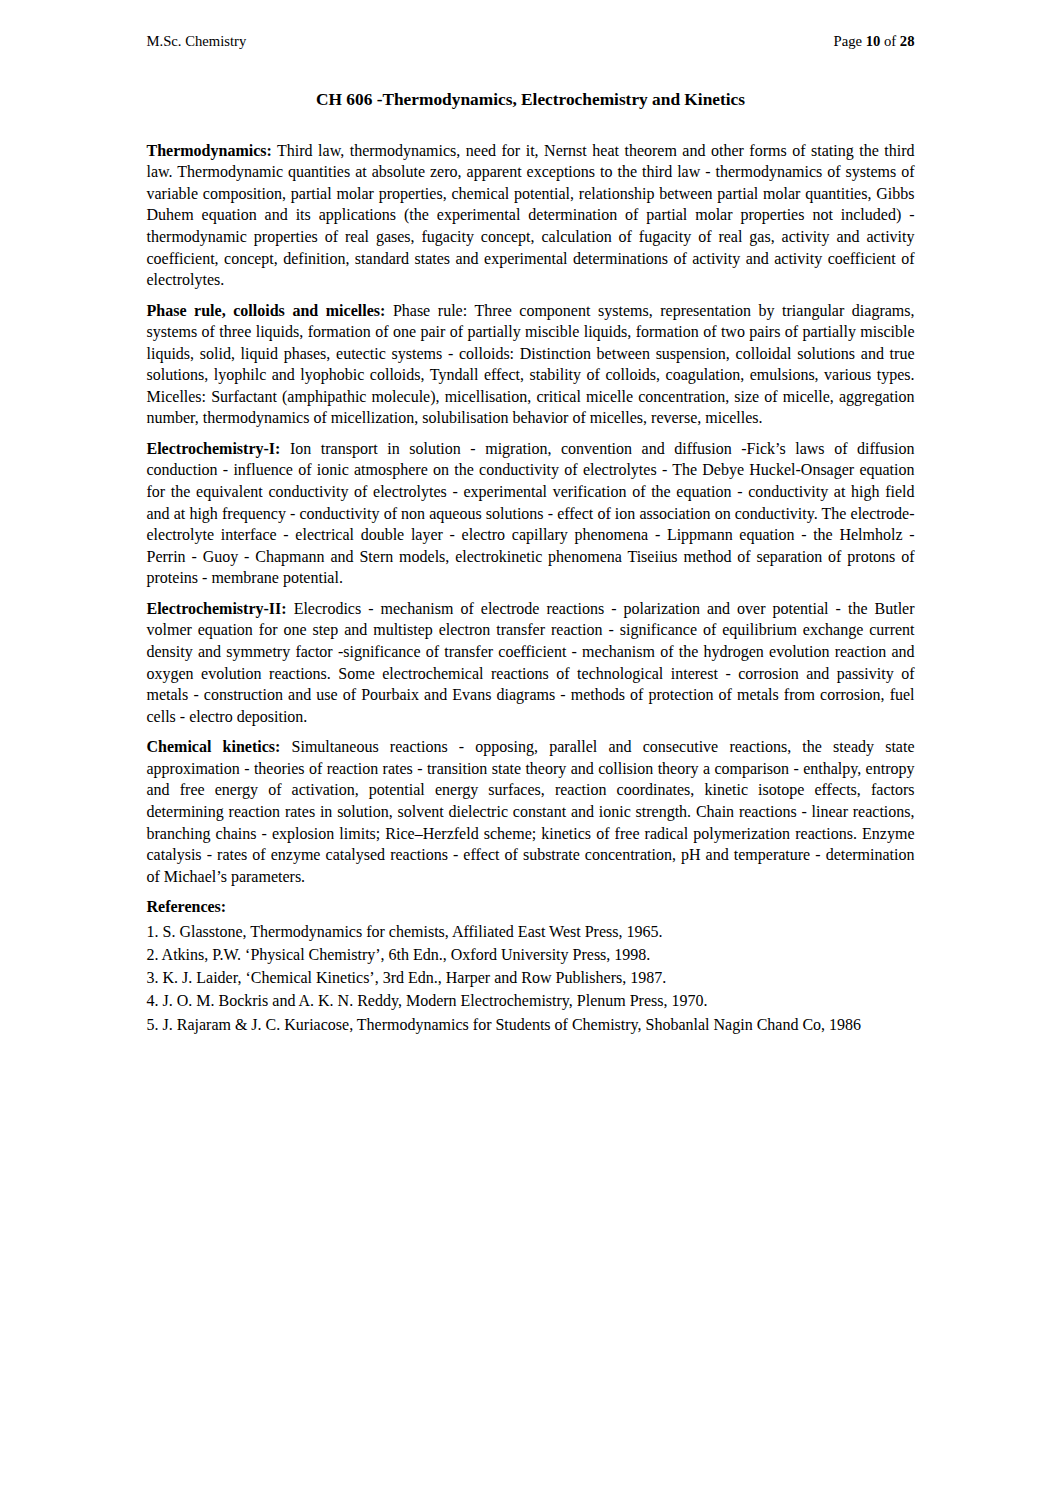M.Sc. Chemistry
Page 10 of 28
CH 606 -Thermodynamics, Electrochemistry and Kinetics
Thermodynamics: Third law, thermodynamics, need for it, Nernst heat theorem and other forms of stating the third law. Thermodynamic quantities at absolute zero, apparent exceptions to the third law - thermodynamics of systems of variable composition, partial molar properties, chemical potential, relationship between partial molar quantities, Gibbs Duhem equation and its applications (the experimental determination of partial molar properties not included) - thermodynamic properties of real gases, fugacity concept, calculation of fugacity of real gas, activity and activity coefficient, concept, definition, standard states and experimental determinations of activity and activity coefficient of electrolytes.
Phase rule, colloids and micelles: Phase rule: Three component systems, representation by triangular diagrams, systems of three liquids, formation of one pair of partially miscible liquids, formation of two pairs of partially miscible liquids, solid, liquid phases, eutectic systems - colloids: Distinction between suspension, colloidal solutions and true solutions, lyophilc and lyophobic colloids, Tyndall effect, stability of colloids, coagulation, emulsions, various types. Micelles: Surfactant (amphipathic molecule), micellisation, critical micelle concentration, size of micelle, aggregation number, thermodynamics of micellization, solubilisation behavior of micelles, reverse, micelles.
Electrochemistry-I: Ion transport in solution - migration, convention and diffusion -Fick’s laws of diffusion conduction - influence of ionic atmosphere on the conductivity of electrolytes - The Debye Huckel-Onsager equation for the equivalent conductivity of electrolytes - experimental verification of the equation - conductivity at high field and at high frequency - conductivity of non aqueous solutions - effect of ion association on conductivity. The electrode-electrolyte interface - electrical double layer - electro capillary phenomena - Lippmann equation - the Helmholz - Perrin - Guoy - Chapmann and Stern models, electrokinetic phenomena Tiseiius method of separation of protons of proteins - membrane potential.
Electrochemistry-II: Elecrodics - mechanism of electrode reactions - polarization and over potential - the Butler volmer equation for one step and multistep electron transfer reaction - significance of equilibrium exchange current density and symmetry factor -significance of transfer coefficient - mechanism of the hydrogen evolution reaction and oxygen evolution reactions. Some electrochemical reactions of technological interest - corrosion and passivity of metals - construction and use of Pourbaix and Evans diagrams - methods of protection of metals from corrosion, fuel cells - electro deposition.
Chemical kinetics: Simultaneous reactions - opposing, parallel and consecutive reactions, the steady state approximation - theories of reaction rates - transition state theory and collision theory a comparison - enthalpy, entropy and free energy of activation, potential energy surfaces, reaction coordinates, kinetic isotope effects, factors determining reaction rates in solution, solvent dielectric constant and ionic strength. Chain reactions - linear reactions, branching chains - explosion limits; Rice–Herzfeld scheme; kinetics of free radical polymerization reactions. Enzyme catalysis - rates of enzyme catalysed reactions - effect of substrate concentration, pH and temperature - determination of Michael’s parameters.
References:
1. S. Glasstone, Thermodynamics for chemists, Affiliated East West Press, 1965.
2. Atkins, P.W. ‘Physical Chemistry’, 6th Edn., Oxford University Press, 1998.
3. K. J. Laider, ‘Chemical Kinetics’, 3rd Edn., Harper and Row Publishers, 1987.
4. J. O. M. Bockris and A. K. N. Reddy, Modern Electrochemistry, Plenum Press, 1970.
5. J. Rajaram & J. C. Kuriacose, Thermodynamics for Students of Chemistry, Shobanlal Nagin Chand Co, 1986